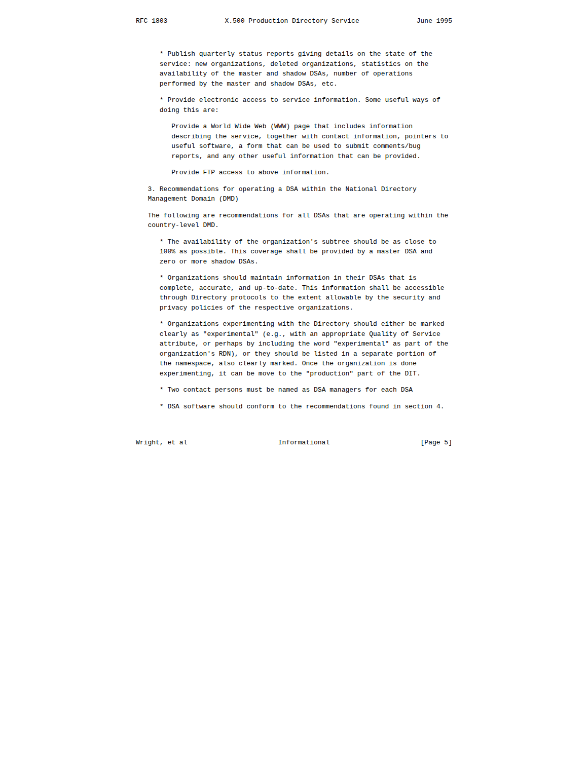RFC 1803 X.500 Production Directory Service June 1995
* Publish quarterly status reports giving details on the state of the service: new organizations, deleted organizations, statistics on the availability of the master and shadow DSAs, number of operations performed by the master and shadow DSAs, etc.
* Provide electronic access to service information. Some useful ways of doing this are:
Provide a World Wide Web (WWW) page that includes information describing the service, together with contact information, pointers to useful software, a form that can be used to submit comments/bug reports, and any other useful information that can be provided.
Provide FTP access to above information.
3. Recommendations for operating a DSA within the National Directory Management Domain (DMD)
The following are recommendations for all DSAs that are operating within the country-level DMD.
* The availability of the organization's subtree should be as close to 100% as possible. This coverage shall be provided by a master DSA and zero or more shadow DSAs.
* Organizations should maintain information in their DSAs that is complete, accurate, and up-to-date. This information shall be accessible through Directory protocols to the extent allowable by the security and privacy policies of the respective organizations.
* Organizations experimenting with the Directory should either be marked clearly as "experimental" (e.g., with an appropriate Quality of Service attribute, or perhaps by including the word "experimental" as part of the organization's RDN), or they should be listed in a separate portion of the namespace, also clearly marked. Once the organization is done experimenting, it can be move to the "production" part of the DIT.
* Two contact persons must be named as DSA managers for each DSA
* DSA software should conform to the recommendations found in section 4.
Wright, et al Informational [Page 5]